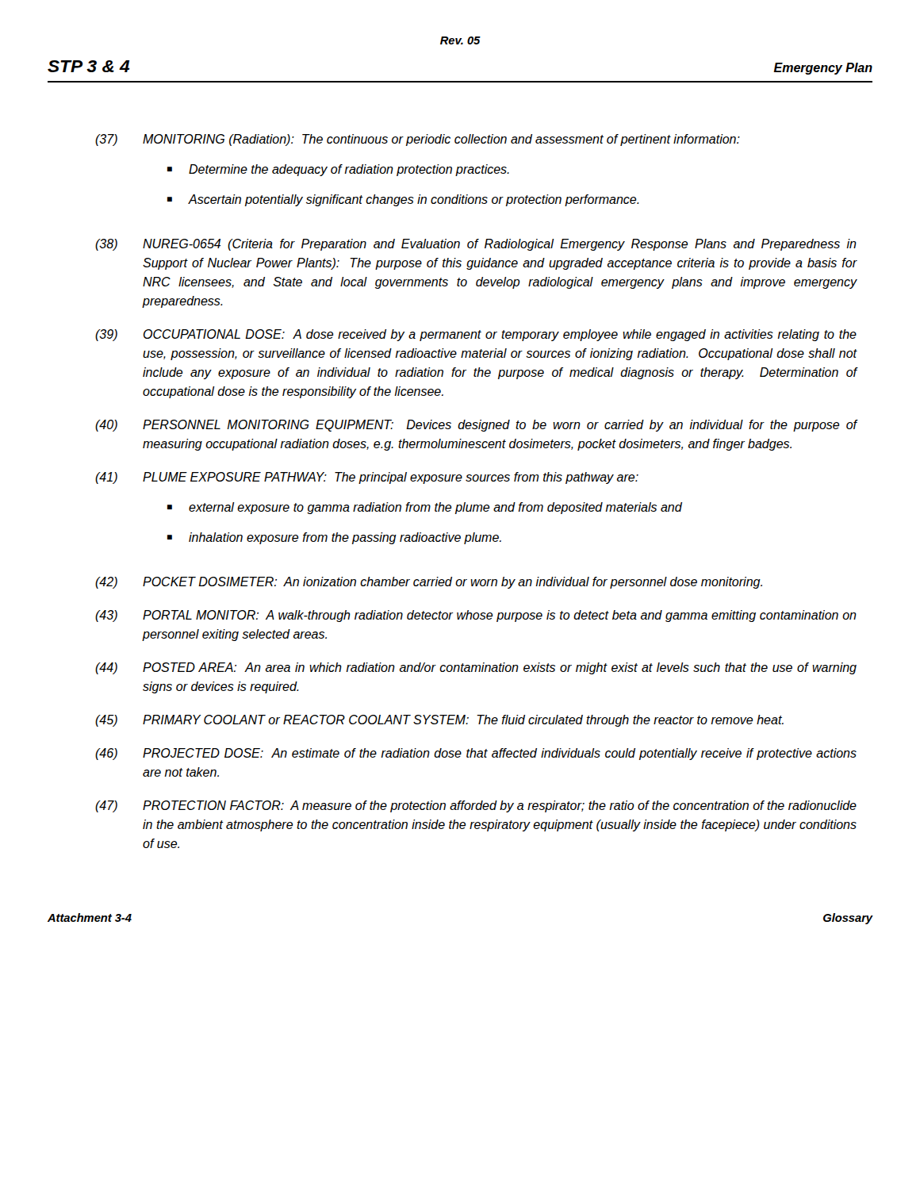Rev. 05
STP 3 & 4
Emergency Plan
(37)
MONITORING (Radiation): The continuous or periodic collection and assessment of pertinent information:
Determine the adequacy of radiation protection practices.
Ascertain potentially significant changes in conditions or protection performance.
(38)
NUREG-0654 (Criteria for Preparation and Evaluation of Radiological Emergency Response Plans and Preparedness in Support of Nuclear Power Plants): The purpose of this guidance and upgraded acceptance criteria is to provide a basis for NRC licensees, and State and local governments to develop radiological emergency plans and improve emergency preparedness.
(39)
OCCUPATIONAL DOSE: A dose received by a permanent or temporary employee while engaged in activities relating to the use, possession, or surveillance of licensed radioactive material or sources of ionizing radiation. Occupational dose shall not include any exposure of an individual to radiation for the purpose of medical diagnosis or therapy. Determination of occupational dose is the responsibility of the licensee.
(40)
PERSONNEL MONITORING EQUIPMENT: Devices designed to be worn or carried by an individual for the purpose of measuring occupational radiation doses, e.g. thermoluminescent dosimeters, pocket dosimeters, and finger badges.
(41)
PLUME EXPOSURE PATHWAY: The principal exposure sources from this pathway are:
external exposure to gamma radiation from the plume and from deposited materials and
inhalation exposure from the passing radioactive plume.
(42)
POCKET DOSIMETER: An ionization chamber carried or worn by an individual for personnel dose monitoring.
(43)
PORTAL MONITOR: A walk-through radiation detector whose purpose is to detect beta and gamma emitting contamination on personnel exiting selected areas.
(44)
POSTED AREA: An area in which radiation and/or contamination exists or might exist at levels such that the use of warning signs or devices is required.
(45)
PRIMARY COOLANT or REACTOR COOLANT SYSTEM: The fluid circulated through the reactor to remove heat.
(46)
PROJECTED DOSE: An estimate of the radiation dose that affected individuals could potentially receive if protective actions are not taken.
(47)
PROTECTION FACTOR: A measure of the protection afforded by a respirator; the ratio of the concentration of the radionuclide in the ambient atmosphere to the concentration inside the respiratory equipment (usually inside the facepiece) under conditions of use.
Attachment 3-4
Glossary